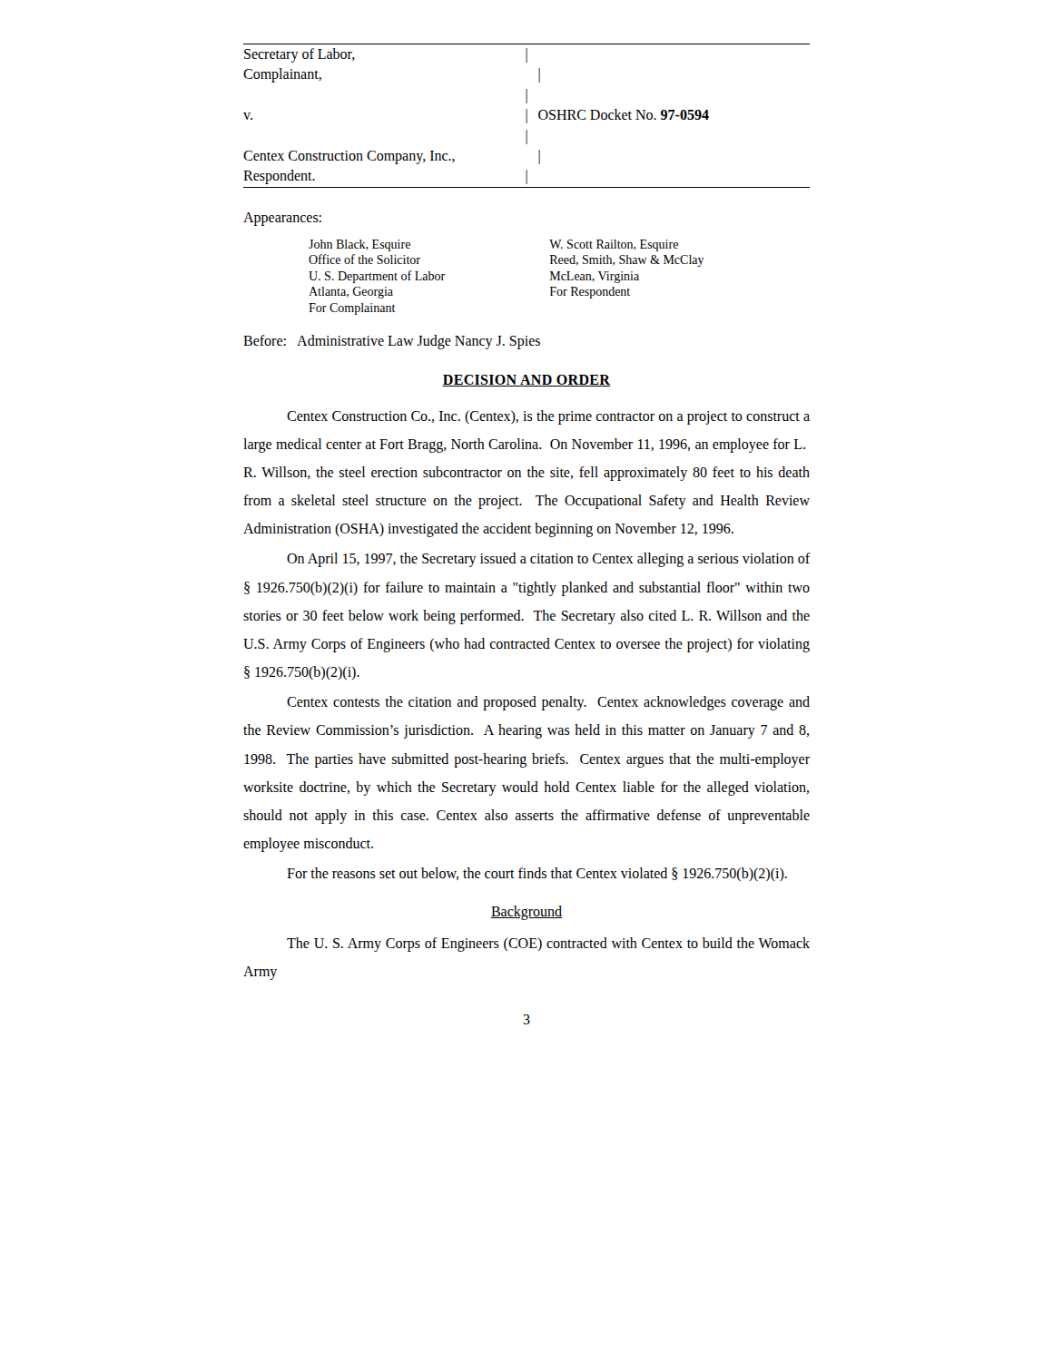| Secretary of Labor, | / | |
| Complainant, | | / |
| | / | |
| v. | / | OSHRC Docket No. 97-0594 |
| | / | |
| Centex Construction Company, Inc., | | / |
| Respondent. | / | |
Appearances:
| John Black, Esquire | W. Scott Railton, Esquire |
| Office of the Solicitor | Reed, Smith, Shaw & McClay |
| U. S. Department of Labor | McLean, Virginia |
| Atlanta, Georgia | For Respondent |
| For Complainant | |
Before: Administrative Law Judge Nancy J. Spies
DECISION AND ORDER
Centex Construction Co., Inc. (Centex), is the prime contractor on a project to construct a large medical center at Fort Bragg, North Carolina. On November 11, 1996, an employee for L. R. Willson, the steel erection subcontractor on the site, fell approximately 80 feet to his death from a skeletal steel structure on the project. The Occupational Safety and Health Review Administration (OSHA) investigated the accident beginning on November 12, 1996.
On April 15, 1997, the Secretary issued a citation to Centex alleging a serious violation of § 1926.750(b)(2)(i) for failure to maintain a "tightly planked and substantial floor" within two stories or 30 feet below work being performed. The Secretary also cited L. R. Willson and the U.S. Army Corps of Engineers (who had contracted Centex to oversee the project) for violating § 1926.750(b)(2)(i).
Centex contests the citation and proposed penalty. Centex acknowledges coverage and the Review Commission’s jurisdiction. A hearing was held in this matter on January 7 and 8, 1998. The parties have submitted post-hearing briefs. Centex argues that the multi-employer worksite doctrine, by which the Secretary would hold Centex liable for the alleged violation, should not apply in this case. Centex also asserts the affirmative defense of unpreventable employee misconduct.
For the reasons set out below, the court finds that Centex violated § 1926.750(b)(2)(i).
Background
The U. S. Army Corps of Engineers (COE) contracted with Centex to build the Womack Army
3